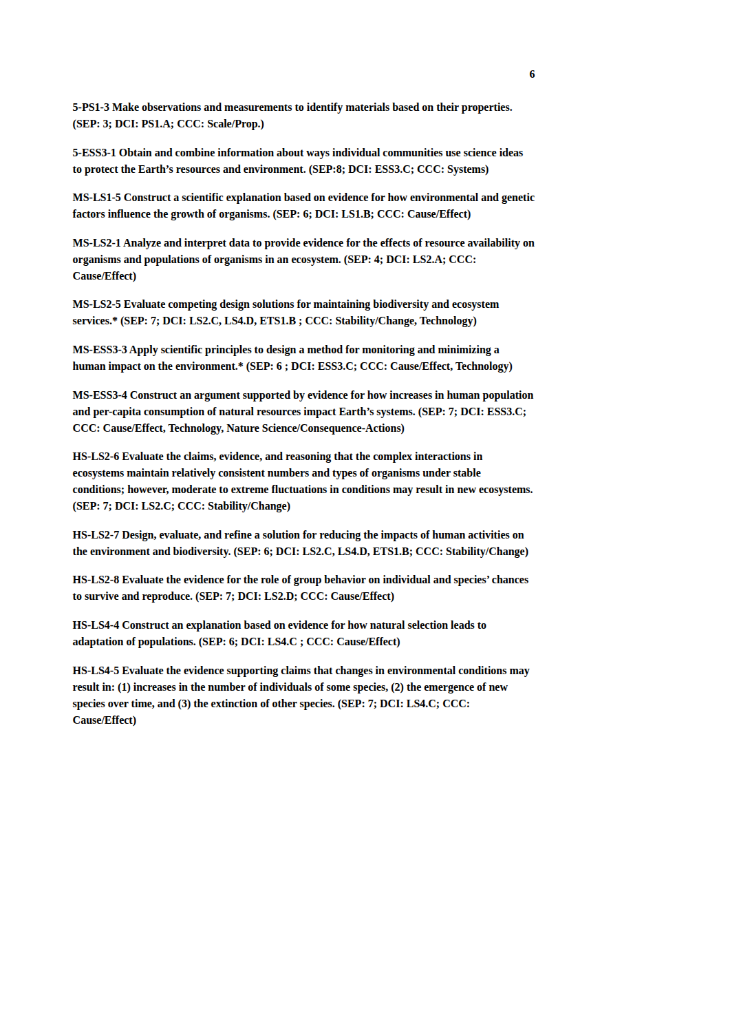6
5-PS1-3 Make observations and measurements to identify materials based on their properties. (SEP: 3; DCI: PS1.A; CCC: Scale/Prop.)
5-ESS3-1 Obtain and combine information about ways individual communities use science ideas to protect the Earth’s resources and environment. (SEP:8; DCI: ESS3.C; CCC: Systems)
MS-LS1-5 Construct a scientific explanation based on evidence for how environmental and genetic factors influence the growth of organisms. (SEP: 6; DCI: LS1.B; CCC: Cause/Effect)
MS-LS2-1 Analyze and interpret data to provide evidence for the effects of resource availability on organisms and populations of organisms in an ecosystem. (SEP: 4; DCI: LS2.A; CCC: Cause/Effect)
MS-LS2-5 Evaluate competing design solutions for maintaining biodiversity and ecosystem services.* (SEP: 7; DCI: LS2.C, LS4.D, ETS1.B ; CCC: Stability/Change, Technology)
MS-ESS3-3 Apply scientific principles to design a method for monitoring and minimizing a human impact on the environment.* (SEP: 6 ; DCI: ESS3.C; CCC: Cause/Effect, Technology)
MS-ESS3-4 Construct an argument supported by evidence for how increases in human population and per-capita consumption of natural resources impact Earth’s systems. (SEP: 7; DCI: ESS3.C; CCC: Cause/Effect, Technology, Nature Science/Consequence-Actions)
HS-LS2-6 Evaluate the claims, evidence, and reasoning that the complex interactions in ecosystems maintain relatively consistent numbers and types of organisms under stable conditions; however, moderate to extreme fluctuations in conditions may result in new ecosystems. (SEP: 7; DCI: LS2.C; CCC: Stability/Change)
HS-LS2-7 Design, evaluate, and refine a solution for reducing the impacts of human activities on the environment and biodiversity. (SEP: 6; DCI: LS2.C, LS4.D, ETS1.B; CCC: Stability/Change)
HS-LS2-8 Evaluate the evidence for the role of group behavior on individual and species’ chances to survive and reproduce. (SEP: 7; DCI: LS2.D; CCC: Cause/Effect)
HS-LS4-4 Construct an explanation based on evidence for how natural selection leads to adaptation of populations. (SEP: 6; DCI: LS4.C ; CCC: Cause/Effect)
HS-LS4-5 Evaluate the evidence supporting claims that changes in environmental conditions may result in: (1) increases in the number of individuals of some species, (2) the emergence of new species over time, and (3) the extinction of other species. (SEP: 7; DCI: LS4.C; CCC: Cause/Effect)